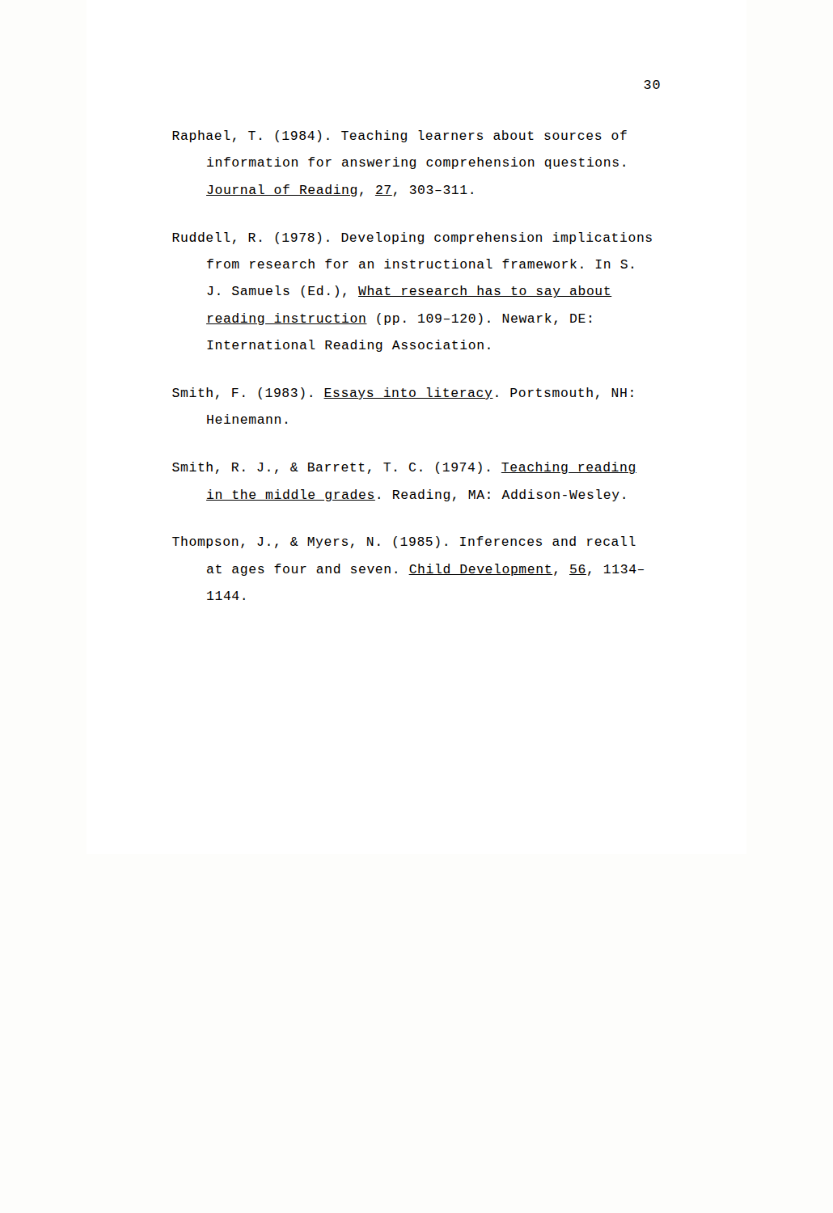30
Raphael, T. (1984). Teaching learners about sources of information for answering comprehension questions. Journal of Reading, 27, 303–311.
Ruddell, R. (1978). Developing comprehension implications from research for an instructional framework. In S. J. Samuels (Ed.), What research has to say about reading instruction (pp. 109–120). Newark, DE: International Reading Association.
Smith, F. (1983). Essays into literacy. Portsmouth, NH: Heinemann.
Smith, R. J., & Barrett, T. C. (1974). Teaching reading in the middle grades. Reading, MA: Addison-Wesley.
Thompson, J., & Myers, N. (1985). Inferences and recall at ages four and seven. Child Development, 56, 1134–1144.